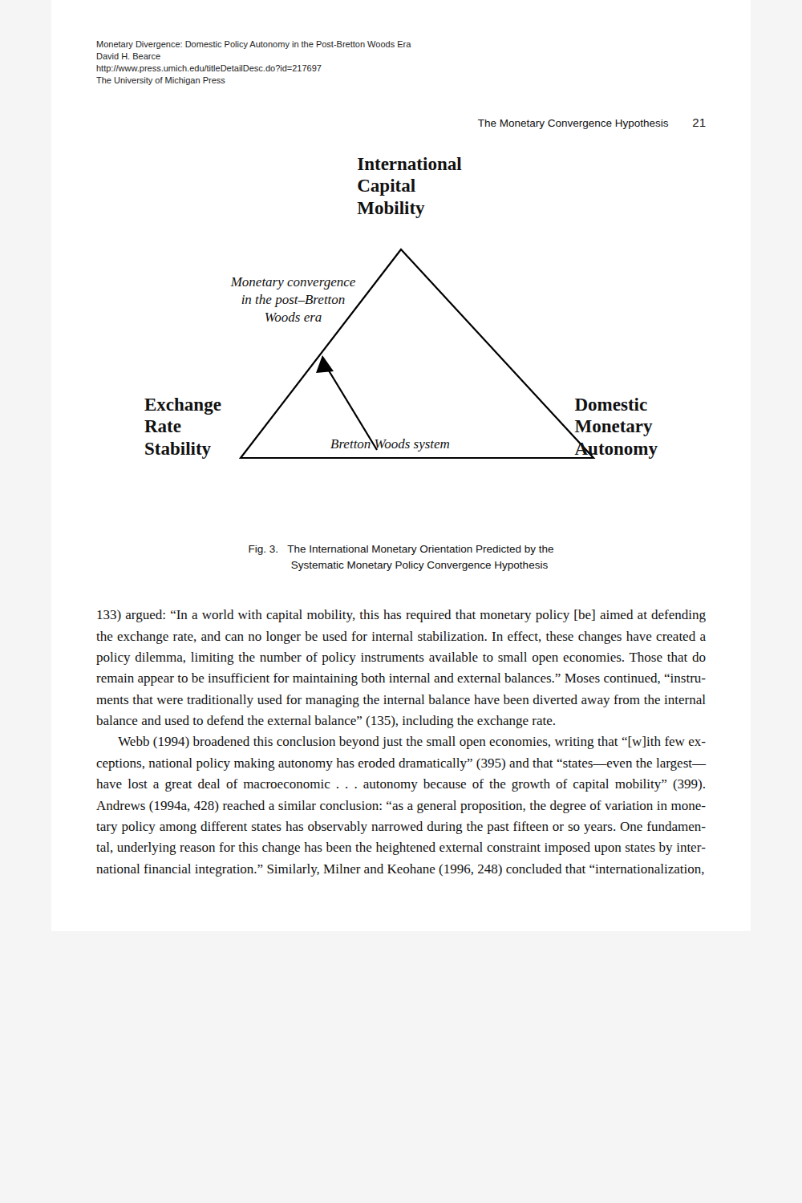Monetary Divergence: Domestic Policy Autonomy in the Post-Bretton Woods Era
David H. Bearce
http://www.press.umich.edu/titleDetailDesc.do?id=217697
The University of Michigan Press
The Monetary Convergence Hypothesis 21
International
Capital
Mobility
Exchange
Rate
Stability
Domestic
Monetary
Autonomy
Monetary convergence
in the post–Bretton
Woods era
Bretton Woods system
Fig. 3. The International Monetary Orientation Predicted by the Systematic Monetary Policy Convergence Hypothesis
133) argued: “In a world with capital mobility, this has required that monetary policy [be] aimed at defending the exchange rate, and can no longer be used for internal stabilization. In effect, these changes have created a policy dilemma, limiting the number of policy instruments available to small open economies. Those that do remain appear to be insufficient for maintaining both internal and external balances.” Moses continued, “instruments that were traditionally used for managing the internal balance have been diverted away from the internal balance and used to defend the external balance” (135), including the exchange rate.
Webb (1994) broadened this conclusion beyond just the small open economies, writing that “[w]ith few exceptions, national policy making autonomy has eroded dramatically” (395) and that “states—even the largest—have lost a great deal of macroeconomic . . . autonomy because of the growth of capital mobility” (399). Andrews (1994a, 428) reached a similar conclusion: “as a general proposition, the degree of variation in monetary policy among different states has observably narrowed during the past fifteen or so years. One fundamental, underlying reason for this change has been the heightened external constraint imposed upon states by international financial integration.” Similarly, Milner and Keohane (1996, 248) concluded that “internationalization,